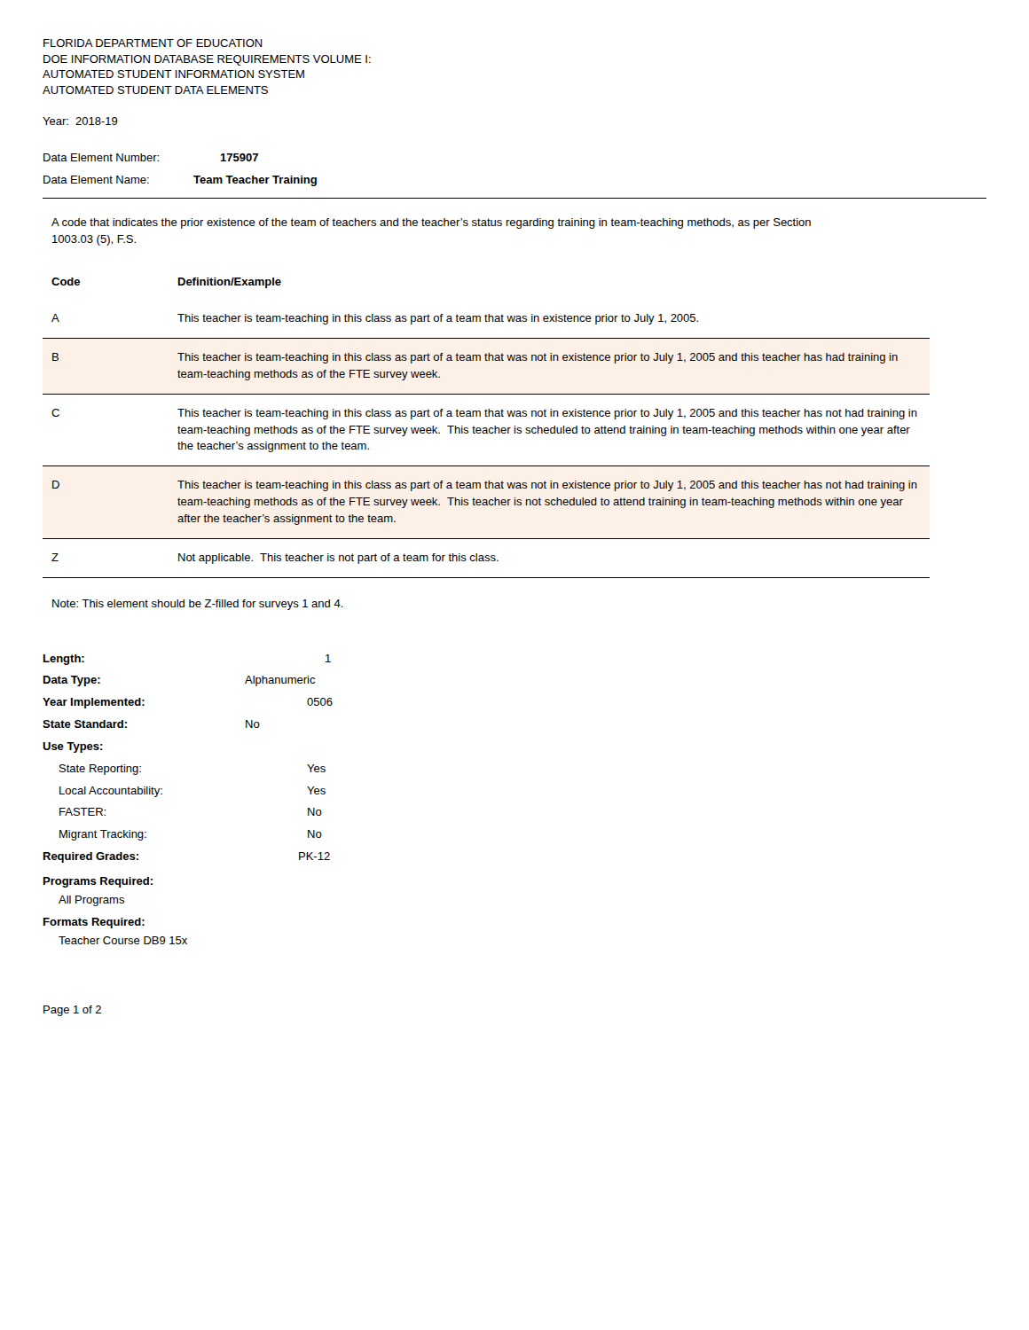FLORIDA DEPARTMENT OF EDUCATION
DOE INFORMATION DATABASE REQUIREMENTS VOLUME I:
AUTOMATED STUDENT INFORMATION SYSTEM
AUTOMATED STUDENT DATA ELEMENTS
Year: 2018-19
Data Element Number: 175907
Data Element Name: Team Teacher Training
A code that indicates the prior existence of the team of teachers and the teacher’s status regarding training in team-teaching methods, as per Section 1003.03 (5), F.S.
| Code | Definition/Example |
| --- | --- |
| A | This teacher is team-teaching in this class as part of a team that was in existence prior to July 1, 2005. |
| B | This teacher is team-teaching in this class as part of a team that was not in existence prior to July 1, 2005 and this teacher has had training in team-teaching methods as of the FTE survey week. |
| C | This teacher is team-teaching in this class as part of a team that was not in existence prior to July 1, 2005 and this teacher has not had training in team-teaching methods as of the FTE survey week. This teacher is scheduled to attend training in team-teaching methods within one year after the teacher’s assignment to the team. |
| D | This teacher is team-teaching in this class as part of a team that was not in existence prior to July 1, 2005 and this teacher has not had training in team-teaching methods as of the FTE survey week. This teacher is not scheduled to attend training in team-teaching methods within one year after the teacher’s assignment to the team. |
| Z | Not applicable. This teacher is not part of a team for this class. |
Note: This element should be Z-filled for surveys 1 and 4.
| Length: | 1 |
| Data Type: | Alphanumeric |
| Year Implemented: | 0506 |
| State Standard: | No |
| Use Types: | |
| State Reporting: | Yes |
| Local Accountability: | Yes |
| FASTER: | No |
| Migrant Tracking: | No |
| Required Grades: | PK-12 |
Programs Required:
All Programs
Formats Required:
Teacher Course DB9 15x
Page 1 of 2